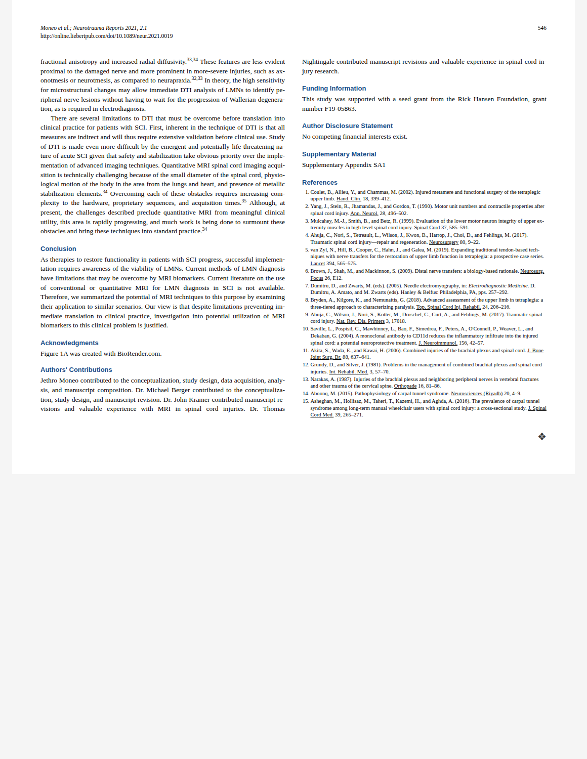Moneo et al.; Neurotrauma Reports 2021, 2.1
http://online.liebertpub.com/doi/10.1089/neur.2021.0019
546
fractional anisotropy and increased radial diffusivity.33,34 These features are less evident proximal to the damaged nerve and more prominent in more-severe injuries, such as axonotmesis or neurotmesis, as compared to neurapraxia.32,33 In theory, the high sensitivity for microstructural changes may allow immediate DTI analysis of LMNs to identify peripheral nerve lesions without having to wait for the progression of Wallerian degeneration, as is required in electrodiagnosis.
There are several limitations to DTI that must be overcome before translation into clinical practice for patients with SCI. First, inherent in the technique of DTI is that all measures are indirect and will thus require extensive validation before clinical use. Study of DTI is made even more difficult by the emergent and potentially life-threatening nature of acute SCI given that safety and stabilization take obvious priority over the implementation of advanced imaging techniques. Quantitative MRI spinal cord imaging acquisition is technically challenging because of the small diameter of the spinal cord, physiological motion of the body in the area from the lungs and heart, and presence of metallic stabilization elements.34 Overcoming each of these obstacles requires increasing complexity to the hardware, proprietary sequences, and acquisition times.35 Although, at present, the challenges described preclude quantitative MRI from meaningful clinical utility, this area is rapidly progressing, and much work is being done to surmount these obstacles and bring these techniques into standard practice.34
Conclusion
As therapies to restore functionality in patients with SCI progress, successful implementation requires awareness of the viability of LMNs. Current methods of LMN diagnosis have limitations that may be overcome by MRI biomarkers. Current literature on the use of conventional or quantitative MRI for LMN diagnosis in SCI is not available. Therefore, we summarized the potential of MRI techniques to this purpose by examining their application to similar scenarios. Our view is that despite limitations preventing immediate translation to clinical practice, investigation into potential utilization of MRI biomarkers to this clinical problem is justified.
Acknowledgments
Figure 1A was created with BioRender.com.
Authors' Contributions
Jethro Moneo contributed to the conceptualization, study design, data acquisition, analysis, and manuscript composition. Dr. Michael Berger contributed to the conceptualization, study design, and manuscript revision. Dr. John Kramer contributed manuscript revisions and valuable experience with MRI in spinal cord injuries. Dr. Thomas Nightingale contributed manuscript revisions and valuable experience in spinal cord injury research.
Funding Information
This study was supported with a seed grant from the Rick Hansen Foundation, grant number F19-05863.
Author Disclosure Statement
No competing financial interests exist.
Supplementary Material
Supplementary Appendix SA1
References
Coulet, B., Allieu, Y., and Chammas, M. (2002). Injured metamere and functional surgery of the tetraplegic upper limb. Hand. Clin. 18, 399–412.
Yang, J., Stein, R., Jhamandas, J., and Gordon, T. (1990). Motor unit numbers and contractile properties after spinal cord injury. Ann. Neurol. 28, 496–502.
Mulcahey, M.-J., Smith, B., and Betz, R. (1999). Evaluation of the lower motor neuron integrity of upper extremity muscles in high level spinal cord injury. Spinal Cord 37, 585–591.
Ahuja, C., Nori, S., Tetreault, L., Wilson, J., Kwon, B., Harrop, J., Choi, D., and Fehlings, M. (2017). Traumatic spinal cord injury—repair and regeneration. Neurosurgery 80, 9–22.
van Zyl, N., Hill, B., Cooper, C., Hahn, J., and Galea, M. (2019). Expanding traditional tendon-based techniques with nerve transfers for the restoration of upper limb function in tetraplegia: a prospective case series. Lancet 394, 565–575.
Brown, J., Shah, M., and Mackinnon, S. (2009). Distal nerve transfers: a biology-based rationale. Neurosurg. Focus 26, E12.
Dumitru, D., and Zwarts, M. (eds). (2005). Needle electromyography, in: Electrodiagnostic Medicine. D. Dumitru, A. Amato, and M. Zwarts (eds). Hanley & Belfus: Philadelphia, PA, pps. 257–292.
Bryden, A., Kilgore, K., and Nemunaitis, G. (2018). Advanced assessment of the upper limb in tetraplegia: a three-tiered approach to characterizing paralysis. Top. Spinal Cord Inj. Rehabil. 24, 206–216.
Ahuja, C., Wilson, J., Nori, S., Kotter, M., Druschel, C., Curt, A., and Fehlings, M. (2017). Traumatic spinal cord injury. Nat. Rev. Dis. Primers 3, 17018.
Saville, L., Pospisil, C., Mawhinney, L., Bao, F., Simedrea, F., Peters, A., O'Connell, P., Weaver, L., and Dekaban, G. (2004). A monoclonal antibody to CD11d reduces the inflammatory infiltrate into the injured spinal cord: a potential neuroprotective treatment. J. Neuroimmunol. 156, 42–57.
Akita, S., Wada, E., and Kawai, H. (2006). Combined injuries of the brachial plexus and spinal cord. J. Bone Joint Surg. Br. 88, 637–641.
Grundy, D., and Silver, J. (1981). Problems in the management of combined brachial plexus and spinal cord injuries. Int. Rehabil. Med. 3, 57–70.
Narakas, A. (1987). Injuries of the brachial plexus and neighboring peripheral nerves in vertebral fractures and other trauma of the cervical spine. Orthopade 16, 81–86.
Aboonq, M. (2015). Pathophysiology of carpal tunnel syndrome. Neurosciences (Riyadh) 20, 4–9.
Asheghan, M., Hollisaz, M., Taheri, T., Kazemi, H., and Aghda, A. (2016). The prevalence of carpal tunnel syndrome among long-term manual wheelchair users with spinal cord injury: a cross-sectional study. J. Spinal Cord Med. 39, 265–271.
❖